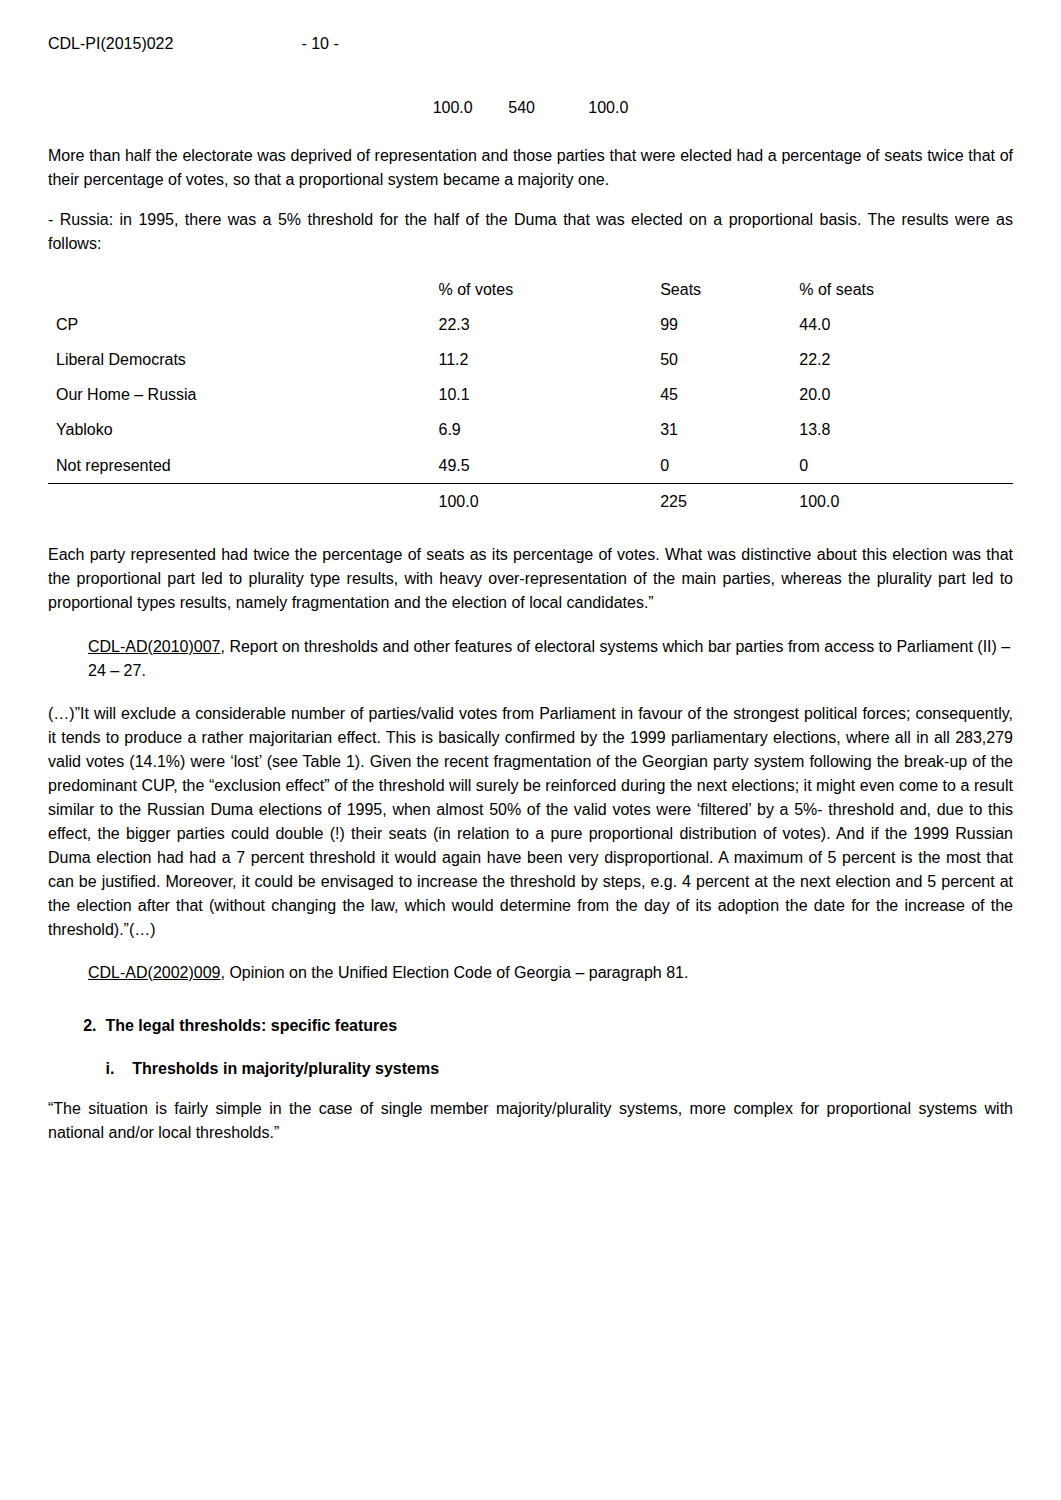CDL-PI(2015)022 - 10 -
100.0 540 100.0
More than half the electorate was deprived of representation and those parties that were elected had a percentage of seats twice that of their percentage of votes, so that a proportional system became a majority one.
- Russia: in 1995, there was a 5% threshold for the half of the Duma that was elected on a proportional basis. The results were as follows:
| | % of votes | Seats | % of seats |
| --- | --- | --- | --- |
| CP | 22.3 | 99 | 44.0 |
| Liberal Democrats | 11.2 | 50 | 22.2 |
| Our Home – Russia | 10.1 | 45 | 20.0 |
| Yabloko | 6.9 | 31 | 13.8 |
| Not represented | 49.5 | 0 | 0 |
| | 100.0 | 225 | 100.0 |
Each party represented had twice the percentage of seats as its percentage of votes. What was distinctive about this election was that the proportional part led to plurality type results, with heavy over-representation of the main parties, whereas the plurality part led to proportional types results, namely fragmentation and the election of local candidates.”
CDL-AD(2010)007, Report on thresholds and other features of electoral systems which bar parties from access to Parliament (II) – 24 – 27.
(…)”It will exclude a considerable number of parties/valid votes from Parliament in favour of the strongest political forces; consequently, it tends to produce a rather majoritarian effect. This is basically confirmed by the 1999 parliamentary elections, where all in all 283,279 valid votes (14.1%) were ‘lost’ (see Table 1). Given the recent fragmentation of the Georgian party system following the break-up of the predominant CUP, the “exclusion effect” of the threshold will surely be reinforced during the next elections; it might even come to a result similar to the Russian Duma elections of 1995, when almost 50% of the valid votes were ‘filtered’ by a 5%- threshold and, due to this effect, the bigger parties could double (!) their seats (in relation to a pure proportional distribution of votes). And if the 1999 Russian Duma election had had a 7 percent threshold it would again have been very disproportional. A maximum of 5 percent is the most that can be justified. Moreover, it could be envisaged to increase the threshold by steps, e.g. 4 percent at the next election and 5 percent at the election after that (without changing the law, which would determine from the day of its adoption the date for the increase of the threshold).”(…)
CDL-AD(2002)009, Opinion on the Unified Election Code of Georgia – paragraph 81.
2. The legal thresholds: specific features
i. Thresholds in majority/plurality systems
“The situation is fairly simple in the case of single member majority/plurality systems, more complex for proportional systems with national and/or local thresholds.”